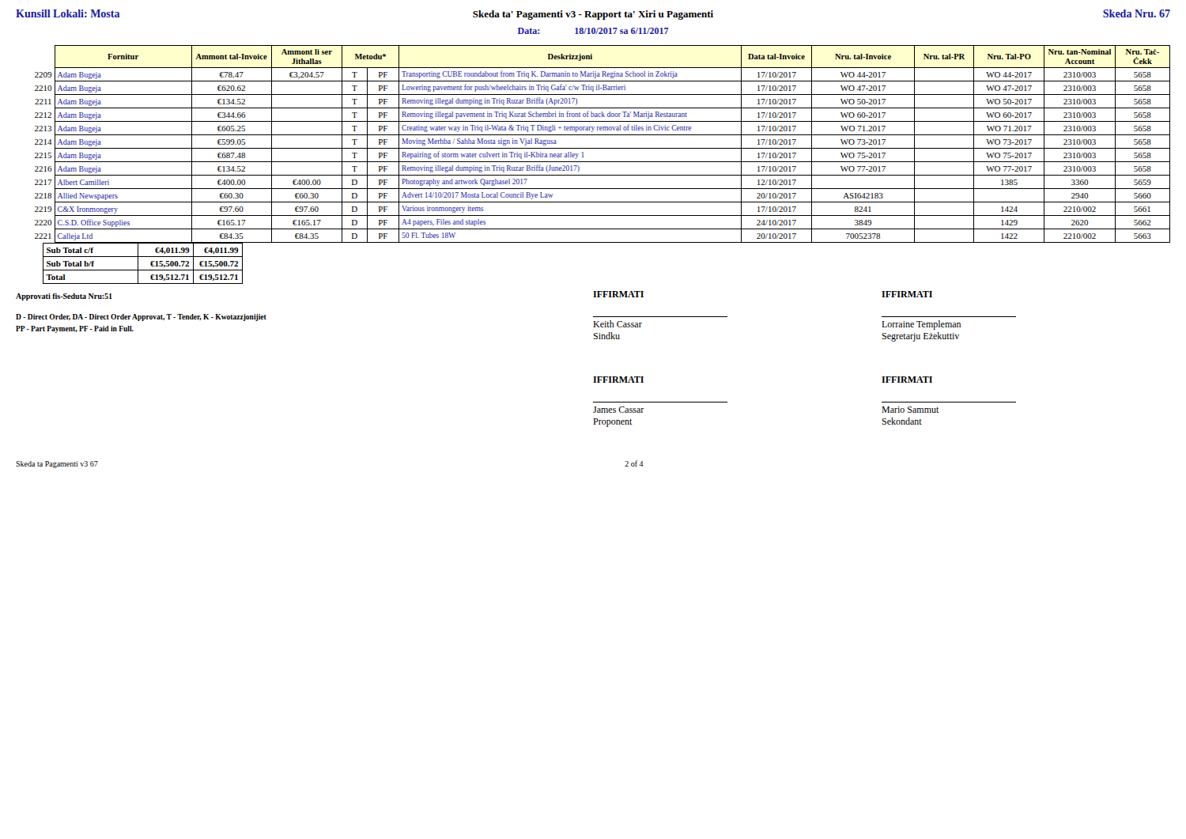Kunsill Lokali: Mosta
Skeda Nru. 67
Skeda ta' Pagamenti v3 - Rapport ta' Xiri u Pagamenti
Data: 18/10/2017 sa 6/11/2017
| | Fornitur | Ammont tal-Invoice | Ammont li ser Jithallas | Metodu* | Deskrizzjoni | Data tal-Invoice | Nru. tal-Invoice | Nru. tal-PR | Nru. Tal-PO | Nru. tan-Nominal Account | Nru. Taċ-Ċekk |
| --- | --- | --- | --- | --- | --- | --- | --- | --- | --- | --- | --- |
| 2209 | Adam Bugeja | €78.47 | €3,204.57 | T | PF | Transporting CUBE roundabout from Triq K. Darmanin to Marija Regina School in Zokrija | 17/10/2017 | WO 44-2017 | | WO 44-2017 | 2310/003 | 5658 |
| 2210 | Adam Bugeja | €620.62 | | T | PF | Lowering pavement for push/wheelchairs in Triq Gafa' c/w Triq il-Barrieri | 17/10/2017 | WO 47-2017 | | WO 47-2017 | 2310/003 | 5658 |
| 2211 | Adam Bugeja | €134.52 | | T | PF | Removing illegal dumping in Triq Ruzar Briffa (Apr2017) | 17/10/2017 | WO 50-2017 | | WO 50-2017 | 2310/003 | 5658 |
| 2212 | Adam Bugeja | €344.66 | | T | PF | Removing illegal pavement in Triq Kurat Schembri in front of back door Ta' Marija Restaurant | 17/10/2017 | WO 60-2017 | | WO 60-2017 | 2310/003 | 5658 |
| 2213 | Adam Bugeja | €605.25 | | T | PF | Creating water way in Triq il-Wata & Triq T Dingli + temporary removal of tiles in Civic Centre | 17/10/2017 | WO 71.2017 | | WO 71.2017 | 2310/003 | 5658 |
| 2214 | Adam Bugeja | €599.05 | | T | PF | Moving Merhba / Sahha Mosta sign in Vjal Ragusa | 17/10/2017 | WO 73-2017 | | WO 73-2017 | 2310/003 | 5658 |
| 2215 | Adam Bugeja | €687.48 | | T | PF | Repairing of storm water culvert in Triq il-Kbira near alley 1 | 17/10/2017 | WO 75-2017 | | WO 75-2017 | 2310/003 | 5658 |
| 2216 | Adam Bugeja | €134.52 | | T | PF | Removing illegal dumping in Triq Ruzar Briffa (June2017) | 17/10/2017 | WO 77-2017 | | WO 77-2017 | 2310/003 | 5658 |
| 2217 | Albert Camilleri | €400.00 | €400.00 | D | PF | Photography and artwork Qarghasel 2017 | 12/10/2017 | | | 1385 | 3360 | 5659 |
| 2218 | Allied Newspapers | €60.30 | €60.30 | D | PF | Advert 14/10/2017 Mosta Local Council Bye Law | 20/10/2017 | ASI642183 | | | 2940 | 5660 |
| 2219 | C&X Ironmongery | €97.60 | €97.60 | D | PF | Various ironmongery items | 17/10/2017 | 8241 | | 1424 | 2210/002 | 5661 |
| 2220 | C.S.D. Office Supplies | €165.17 | €165.17 | D | PF | A4 papers, Files and staples | 24/10/2017 | 3849 | | 1429 | 2620 | 5662 |
| 2221 | Calleja Ltd | €84.35 | €84.35 | D | PF | 50 Fl. Tubes 18W | 20/10/2017 | 70052378 | | 1422 | 2210/002 | 5663 |
| | Sub Total c/f | €4,011.99 | €4,011.99 |
| | Sub Total b/f | €15,500.72 | €15,500.72 |
| | Total | €19,512.71 | €19,512.71 |
| Approvati fis-Seduta Nru:51 D - Direct Order, DA - Direct Order Approvat, T - Tender, K - Kwotazzjonijiet PP - Part Payment, PF - Paid in Full. | IFFIRMATI Keith Cassar Sindku IFFIRMATI James Cassar Proponent | IFFIRMATI Lorraine Templeman Segretarju Eżekuttiv IFFIRMATI Mario Sammut Sekondant |
Skeda ta Pagamenti v3 67
2 of 4